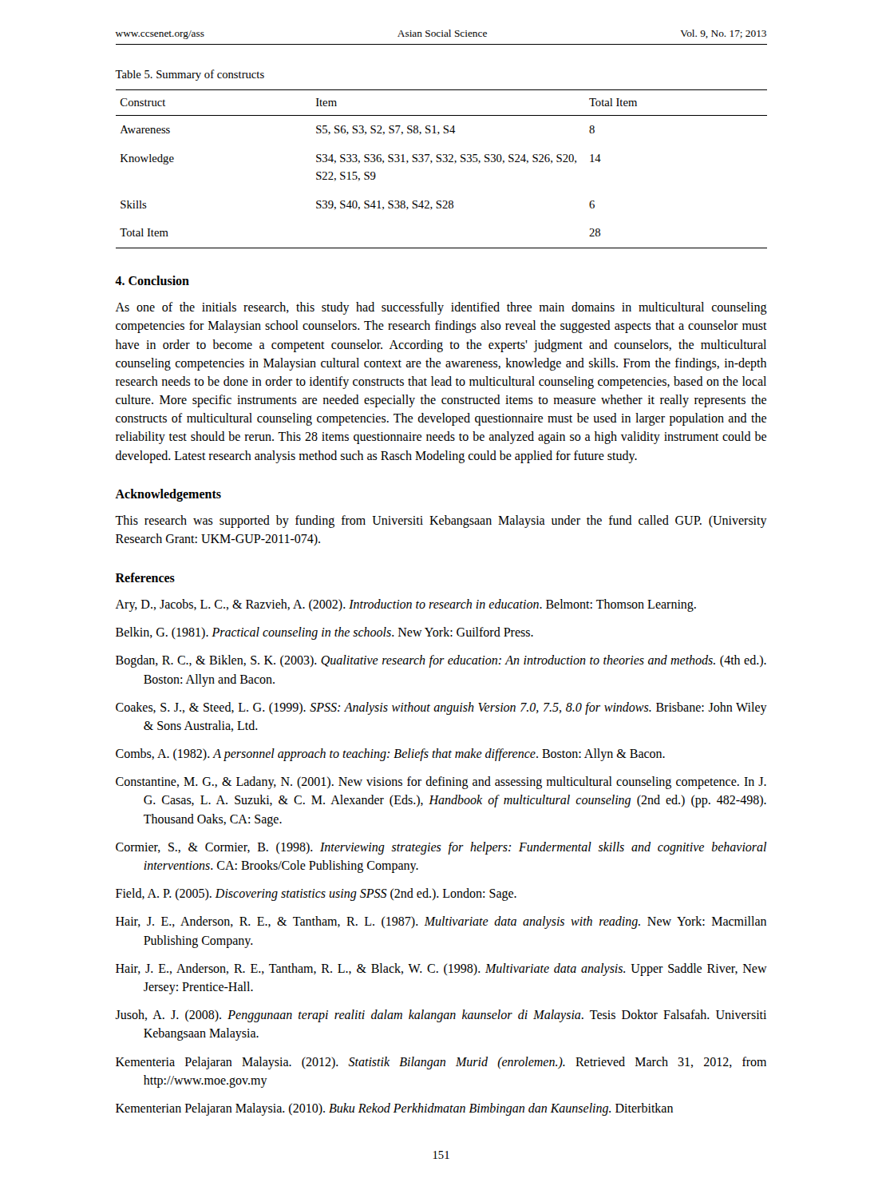www.ccsenet.org/ass Asian Social Science Vol. 9, No. 17; 2013
Table 5. Summary of constructs
| Construct | Item | Total Item |
| --- | --- | --- |
| Awareness | S5, S6, S3, S2, S7, S8, S1, S4 | 8 |
| Knowledge | S34, S33, S36, S31, S37, S32, S35, S30, S24, S26, S20, S22, S15, S9 | 14 |
| Skills | S39, S40, S41, S38, S42, S28 | 6 |
| Total Item | | 28 |
4. Conclusion
As one of the initials research, this study had successfully identified three main domains in multicultural counseling competencies for Malaysian school counselors. The research findings also reveal the suggested aspects that a counselor must have in order to become a competent counselor. According to the experts' judgment and counselors, the multicultural counseling competencies in Malaysian cultural context are the awareness, knowledge and skills. From the findings, in-depth research needs to be done in order to identify constructs that lead to multicultural counseling competencies, based on the local culture. More specific instruments are needed especially the constructed items to measure whether it really represents the constructs of multicultural counseling competencies. The developed questionnaire must be used in larger population and the reliability test should be rerun. This 28 items questionnaire needs to be analyzed again so a high validity instrument could be developed. Latest research analysis method such as Rasch Modeling could be applied for future study.
Acknowledgements
This research was supported by funding from Universiti Kebangsaan Malaysia under the fund called GUP. (University Research Grant: UKM-GUP-2011-074).
References
Ary, D., Jacobs, L. C., & Razvieh, A. (2002). Introduction to research in education. Belmont: Thomson Learning.
Belkin, G. (1981). Practical counseling in the schools. New York: Guilford Press.
Bogdan, R. C., & Biklen, S. K. (2003). Qualitative research for education: An introduction to theories and methods. (4th ed.). Boston: Allyn and Bacon.
Coakes, S. J., & Steed, L. G. (1999). SPSS: Analysis without anguish Version 7.0, 7.5, 8.0 for windows. Brisbane: John Wiley & Sons Australia, Ltd.
Combs, A. (1982). A personnel approach to teaching: Beliefs that make difference. Boston: Allyn & Bacon.
Constantine, M. G., & Ladany, N. (2001). New visions for defining and assessing multicultural counseling competence. In J. G. Casas, L. A. Suzuki, & C. M. Alexander (Eds.), Handbook of multicultural counseling (2nd ed.) (pp. 482-498). Thousand Oaks, CA: Sage.
Cormier, S., & Cormier, B. (1998). Interviewing strategies for helpers: Fundermental skills and cognitive behavioral interventions. CA: Brooks/Cole Publishing Company.
Field, A. P. (2005). Discovering statistics using SPSS (2nd ed.). London: Sage.
Hair, J. E., Anderson, R. E., & Tantham, R. L. (1987). Multivariate data analysis with reading. New York: Macmillan Publishing Company.
Hair, J. E., Anderson, R. E., Tantham, R. L., & Black, W. C. (1998). Multivariate data analysis. Upper Saddle River, New Jersey: Prentice-Hall.
Jusoh, A. J. (2008). Penggunaan terapi realiti dalam kalangan kaunselor di Malaysia. Tesis Doktor Falsafah. Universiti Kebangsaan Malaysia.
Kementeria Pelajaran Malaysia. (2012). Statistik Bilangan Murid (enrolemen.). Retrieved March 31, 2012, from http://www.moe.gov.my
Kementerian Pelajaran Malaysia. (2010). Buku Rekod Perkhidmatan Bimbingan dan Kaunseling. Diterbitkan
151